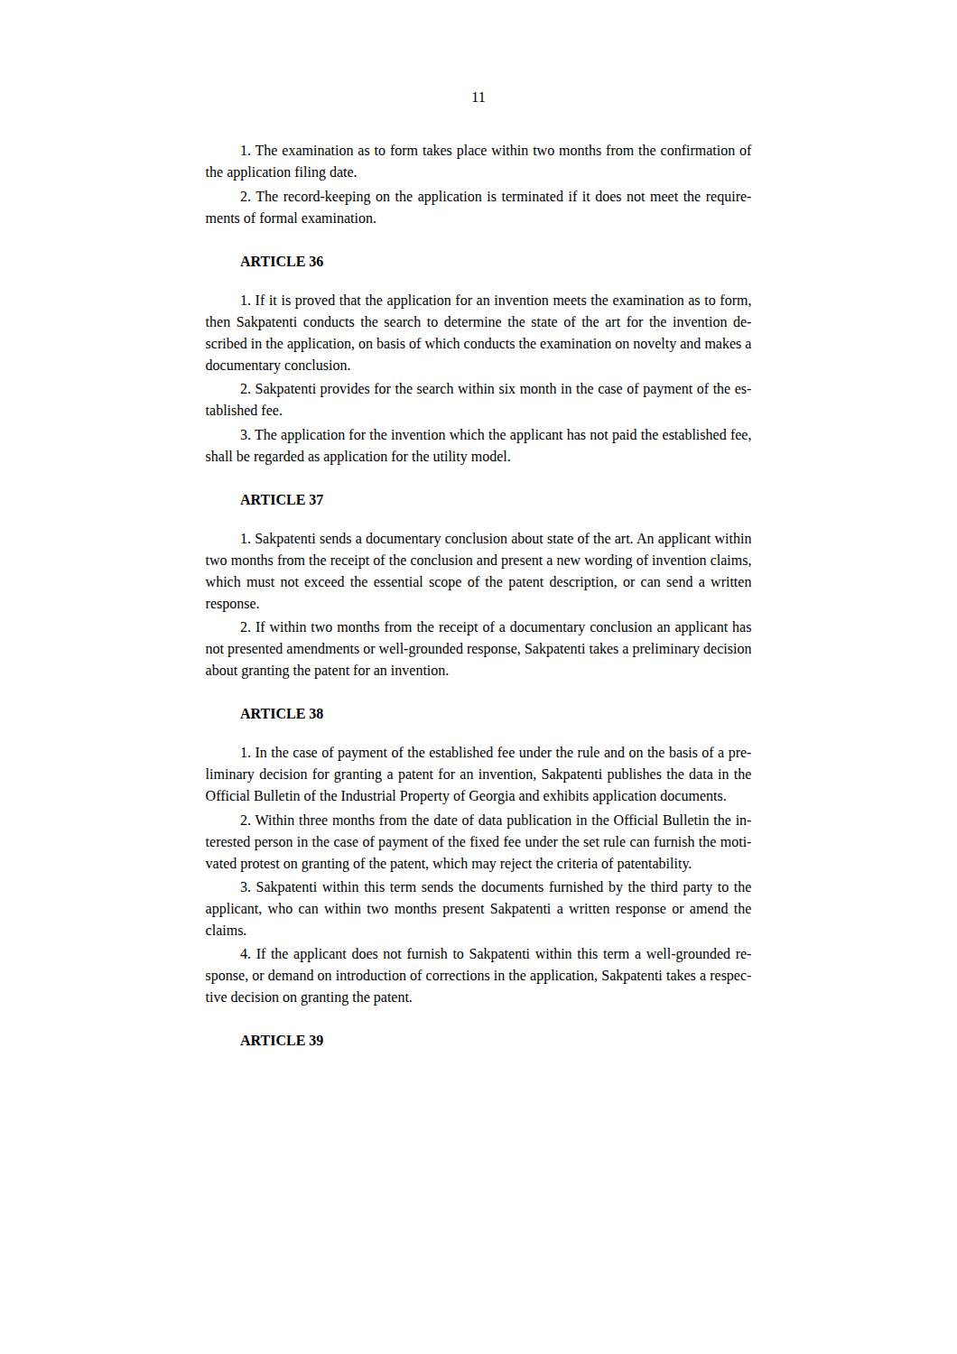11
1. The examination as to form takes place within two months from the confirmation of the application filing date.
2. The record-keeping on the application is terminated if it does not meet the requirements of formal examination.
ARTICLE 36
1. If it is proved that the application for an invention meets the examination as to form, then Sakpatenti conducts the search to determine the state of the art for the invention described in the application, on basis of which conducts the examination on novelty and makes a documentary conclusion.
2. Sakpatenti provides for the search within six month in the case of payment of the established fee.
3. The application for the invention which the applicant has not paid the established fee, shall be regarded as application for the utility model.
ARTICLE 37
1. Sakpatenti sends a documentary conclusion about state of the art. An applicant within two months from the receipt of the conclusion and present a new wording of invention claims, which must not exceed the essential scope of the patent description, or can send a written response.
2. If within two months from the receipt of a documentary conclusion an applicant has not presented amendments or well-grounded response, Sakpatenti takes a preliminary decision about granting the patent for an invention.
ARTICLE 38
1. In the case of payment of the established fee under the rule and on the basis of a preliminary decision for granting a patent for an invention, Sakpatenti publishes the data in the Official Bulletin of the Industrial Property of Georgia and exhibits application documents.
2. Within three months from the date of data publication in the Official Bulletin the interested person in the case of payment of the fixed fee under the set rule can furnish the motivated protest on granting of the patent, which may reject the criteria of patentability.
3. Sakpatenti within this term sends the documents furnished by the third party to the applicant, who can within two months present Sakpatenti a written response or amend the claims.
4. If the applicant does not furnish to Sakpatenti within this term a well-grounded response, or demand on introduction of corrections in the application, Sakpatenti takes a respective decision on granting the patent.
ARTICLE 39